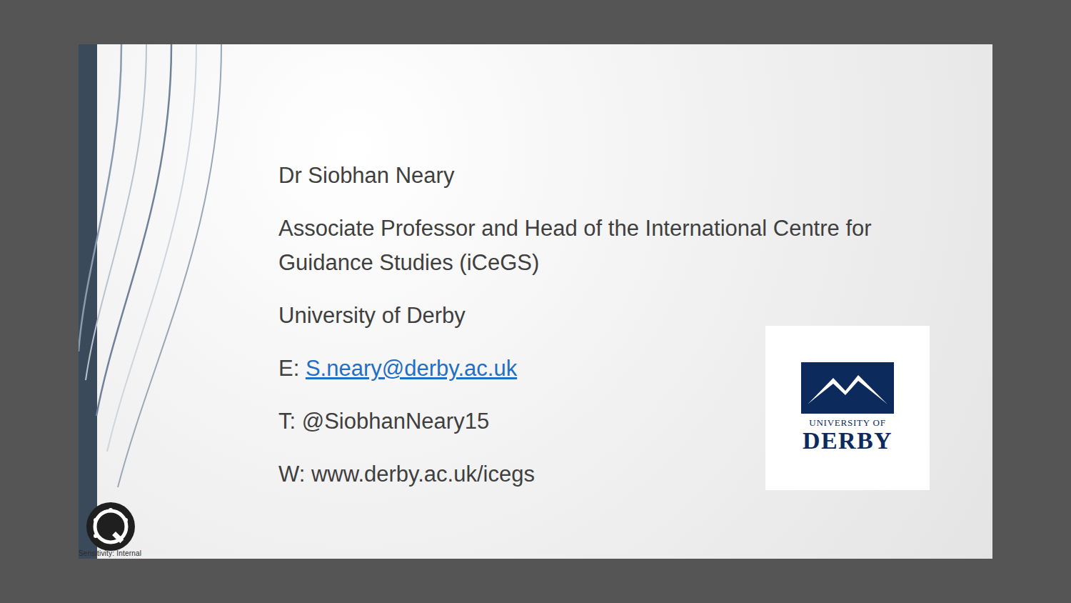Dr Siobhan Neary
Associate Professor and Head of the International Centre for Guidance Studies (iCeGS)
University of Derby
E: S.neary@derby.ac.uk
T: @SiobhanNeary15
W: www.derby.ac.uk/icegs
UNIVERSITY OF DERBY
Sensitivity: Internal